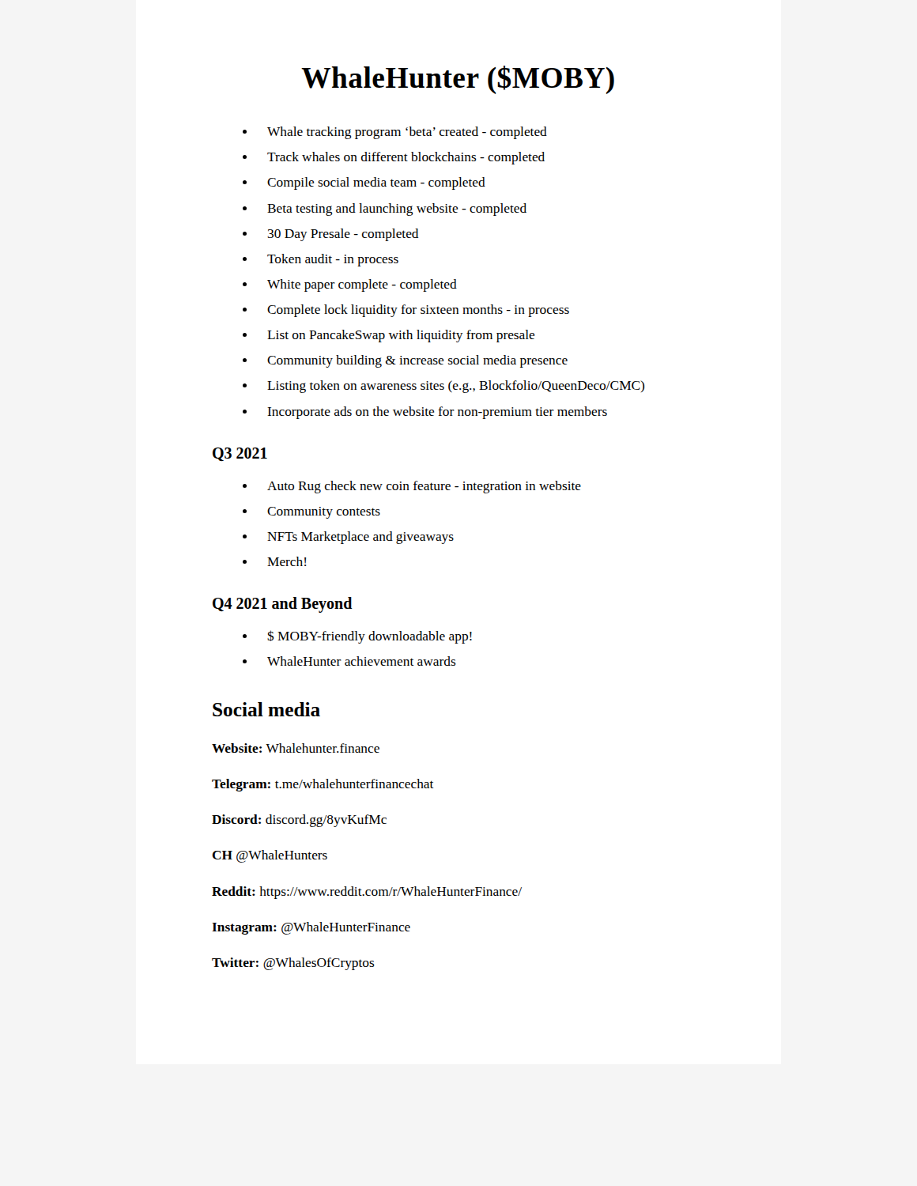WhaleHunter ($MOBY)
Whale tracking program ‘beta’ created - completed
Track whales on different blockchains - completed
Compile social media team - completed
Beta testing and launching website - completed
30 Day Presale - completed
Token audit - in process
White paper complete - completed
Complete lock liquidity for sixteen months - in process
List on PancakeSwap with liquidity from presale
Community building & increase social media presence
Listing token on awareness sites (e.g., Blockfolio/QueenDeco/CMC)
Incorporate ads on the website for non-premium tier members
Q3 2021
Auto Rug check new coin feature - integration in website
Community contests
NFTs Marketplace and giveaways
Merch!
Q4 2021 and Beyond
$ MOBY-friendly downloadable app!
WhaleHunter achievement awards
Social media
Website: Whalehunter.finance
Telegram: t.me/whalehunterfinancechat
Discord: discord.gg/8yvKufMc
CH @WhaleHunters
Reddit: https://www.reddit.com/r/WhaleHunterFinance/
Instagram: @WhaleHunterFinance
Twitter: @WhalesOfCryptos